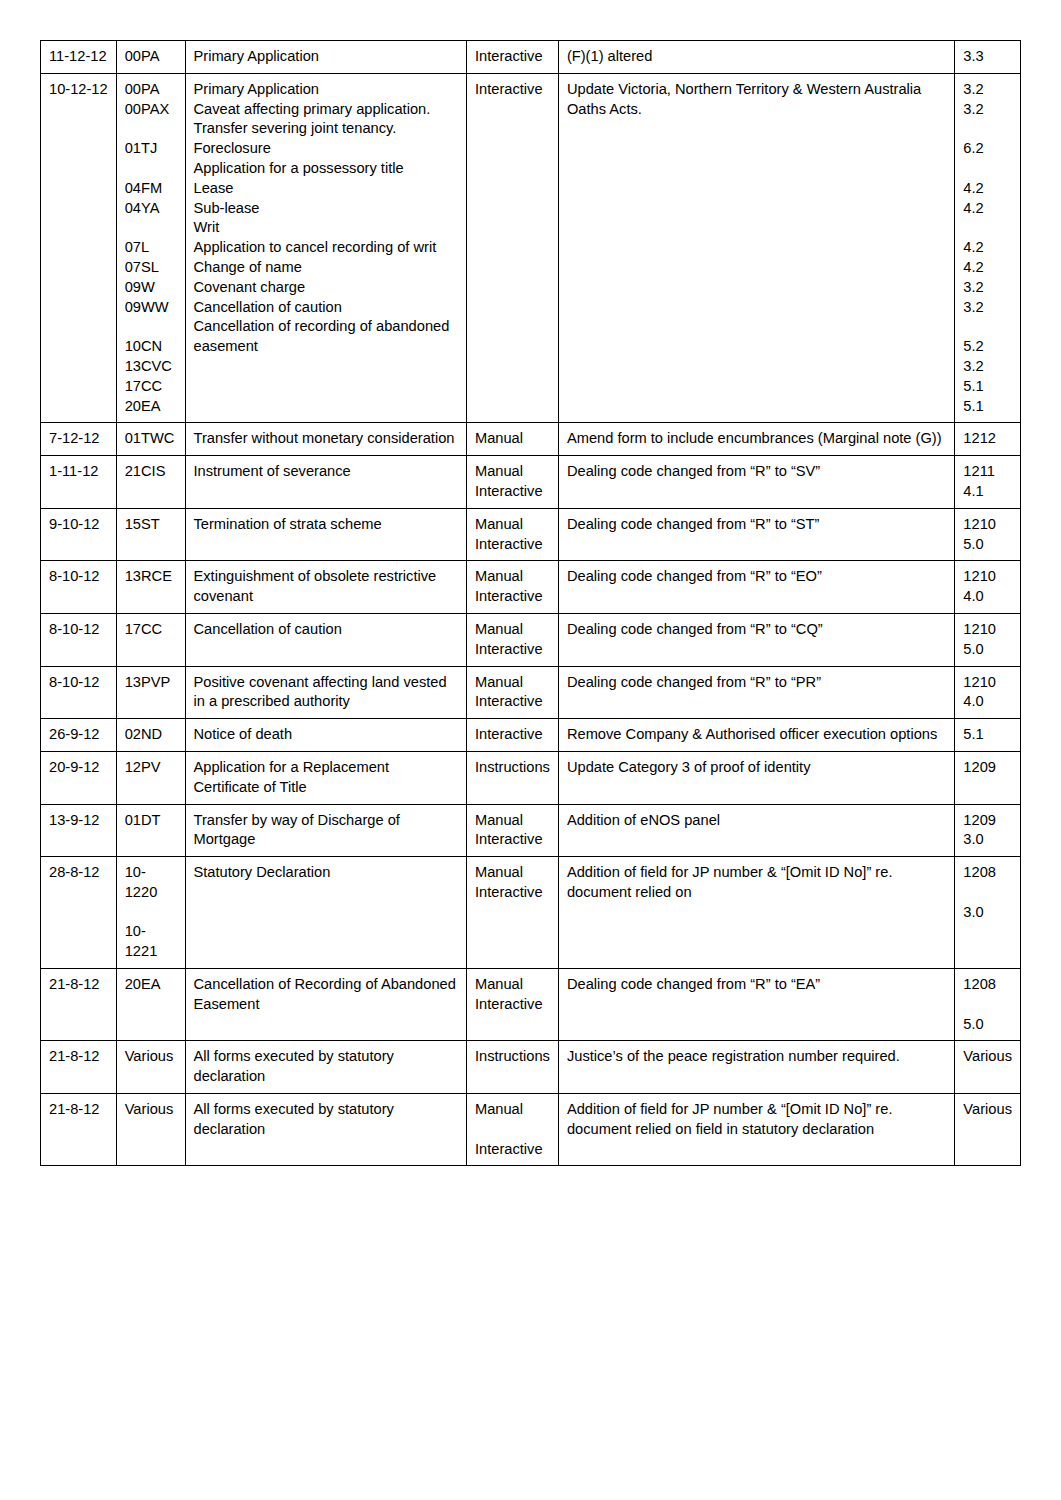| 11-12-12 | 00PA | Primary Application | Interactive | (F)(1) altered | 3.3 |
| 10-12-12 | 00PA 00PAX 01TJ 04FM 04YA 07L 07SL 09W 09WW 10CN 13CVC 17CC 20EA | Primary Application Caveat affecting primary application. Transfer severing joint tenancy. Foreclosure Application for a possessory title Lease Sub-lease Writ Application to cancel recording of writ Change of name Covenant charge Cancellation of caution Cancellation of recording of abandoned easement | Interactive | Update Victoria, Northern Territory & Western Australia Oaths Acts. | 3.2 3.2 6.2 4.2 4.2 4.2 4.2 3.2 3.2 5.2 3.2 5.1 5.1 |
| 7-12-12 | 01TWC | Transfer without monetary consideration | Manual | Amend form to include encumbrances (Marginal note (G)) | 1212 |
| 1-11-12 | 21CIS | Instrument of severance | Manual Interactive | Dealing code changed from “R” to “SV” | 1211 4.1 |
| 9-10-12 | 15ST | Termination of strata scheme | Manual Interactive | Dealing code changed from “R” to “ST” | 1210 5.0 |
| 8-10-12 | 13RCE | Extinguishment of obsolete restrictive covenant | Manual Interactive | Dealing code changed from “R” to “EO” | 1210 4.0 |
| 8-10-12 | 17CC | Cancellation of caution | Manual Interactive | Dealing code changed from “R” to “CQ” | 1210 5.0 |
| 8-10-12 | 13PVP | Positive covenant affecting land vested in a prescribed authority | Manual Interactive | Dealing code changed from “R” to “PR” | 1210 4.0 |
| 26-9-12 | 02ND | Notice of death | Interactive | Remove Company & Authorised officer execution options | 5.1 |
| 20-9-12 | 12PV | Application for a Replacement Certificate of Title | Instructions | Update Category 3 of proof of identity | 1209 |
| 13-9-12 | 01DT | Transfer by way of Discharge of Mortgage | Manual Interactive | Addition of eNOS panel | 1209 3.0 |
| 28-8-12 | 10-1220 10-1221 | Statutory Declaration | Manual Interactive | Addition of field for JP number & “[Omit ID No]” re. document relied on | 1208 3.0 |
| 21-8-12 | 20EA | Cancellation of Recording of Abandoned Easement | Manual Interactive | Dealing code changed from “R” to “EA” | 1208 5.0 |
| 21-8-12 | Various | All forms executed by statutory declaration | Instructions | Justice’s of the peace registration number required. | Various |
| 21-8-12 | Various | All forms executed by statutory declaration | Manual Interactive | Addition of field for JP number & “[Omit ID No]” re. document relied on field in statutory declaration | Various |